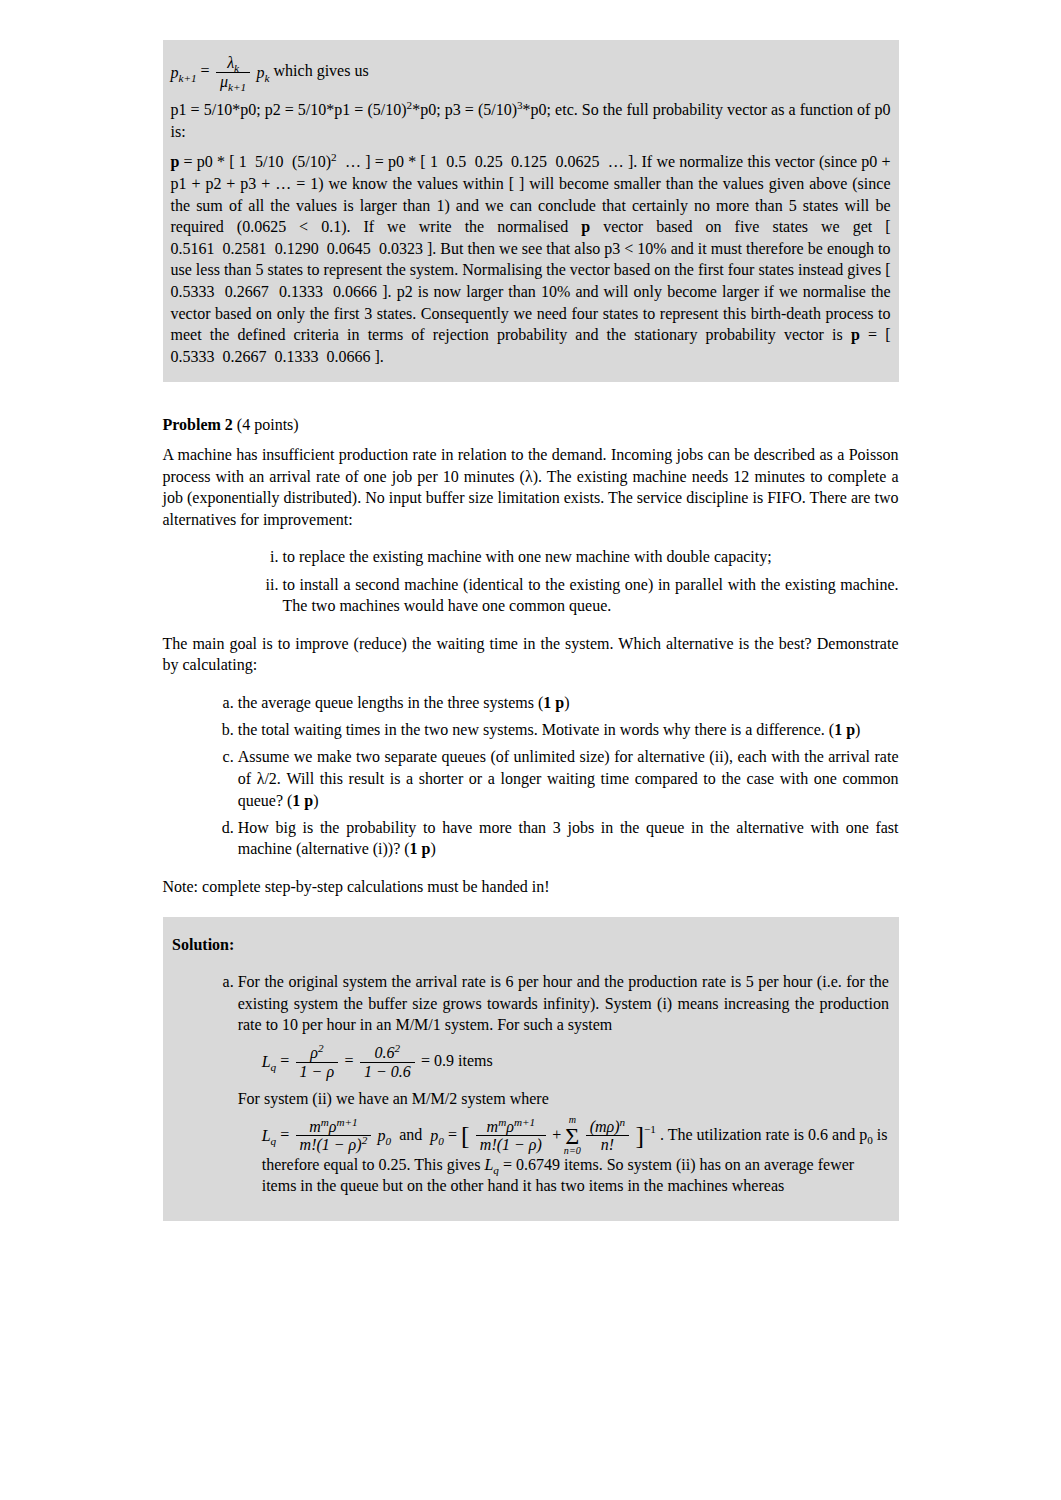pk+1 = λk μk+1 pk which gives us
p1 = 5/10*p0; p2 = 5/10*p1 = (5/10)2*p0; p3 = (5/10)3*p0; etc. So the full probability vector as a function of p0 is:
p = p0 * [ 1 5/10 (5/10)2 … ] = p0 * [ 1 0.5 0.25 0.125 0.0625 … ]. If we normalize this vector (since p0 + p1 + p2 + p3 + … = 1) we know the values within [ ] will become smaller than the values given above (since the sum of all the values is larger than 1) and we can conclude that certainly no more than 5 states will be required (0.0625 < 0.1). If we write the normalised p vector based on five states we get [ 0.5161 0.2581 0.1290 0.0645 0.0323 ]. But then we see that also p3 < 10% and it must therefore be enough to use less than 5 states to represent the system. Normalising the vector based on the first four states instead gives [ 0.5333 0.2667 0.1333 0.0666 ]. p2 is now larger than 10% and will only become larger if we normalise the vector based on only the first 3 states. Consequently we need four states to represent this birth-death process to meet the defined criteria in terms of rejection probability and the stationary probability vector is p = [ 0.5333 0.2667 0.1333 0.0666 ].
Problem 2 (4 points)
A machine has insufficient production rate in relation to the demand. Incoming jobs can be described as a Poisson process with an arrival rate of one job per 10 minutes (λ). The existing machine needs 12 minutes to complete a job (exponentially distributed). No input buffer size limitation exists. The service discipline is FIFO. There are two alternatives for improvement:
to replace the existing machine with one new machine with double capacity;
to install a second machine (identical to the existing one) in parallel with the existing machine. The two machines would have one common queue.
The main goal is to improve (reduce) the waiting time in the system. Which alternative is the best? Demonstrate by calculating:
the average queue lengths in the three systems (1 p)
the total waiting times in the two new systems. Motivate in words why there is a difference. (1 p)
Assume we make two separate queues (of unlimited size) for alternative (ii), each with the arrival rate of λ/2. Will this result is a shorter or a longer waiting time compared to the case with one common queue? (1 p)
How big is the probability to have more than 3 jobs in the queue in the alternative with one fast machine (alternative (i))? (1 p)
Note: complete step-by-step calculations must be handed in!
Solution:
For the original system the arrival rate is 6 per hour and the production rate is 5 per hour (i.e. for the existing system the buffer size grows towards infinity). System (i) means increasing the production rate to 10 per hour in an M/M/1 system. For such a system
Lq = ρ21 − ρ = 0.621 − 0.6 = 0.9 items
For system (ii) we have an M/M/2 system where
Lq = mmρm+1 m!(1 − ρ)2 p0 and p0 = [ mmρm+1 m!(1 − ρ) + Σmn=0 (mρ)n n! ]−1 . The utilization rate is 0.6 and p0 is therefore equal to 0.25. This gives Lq = 0.6749 items. So system (ii) has on an average fewer items in the queue but on the other hand it has two items in the machines whereas